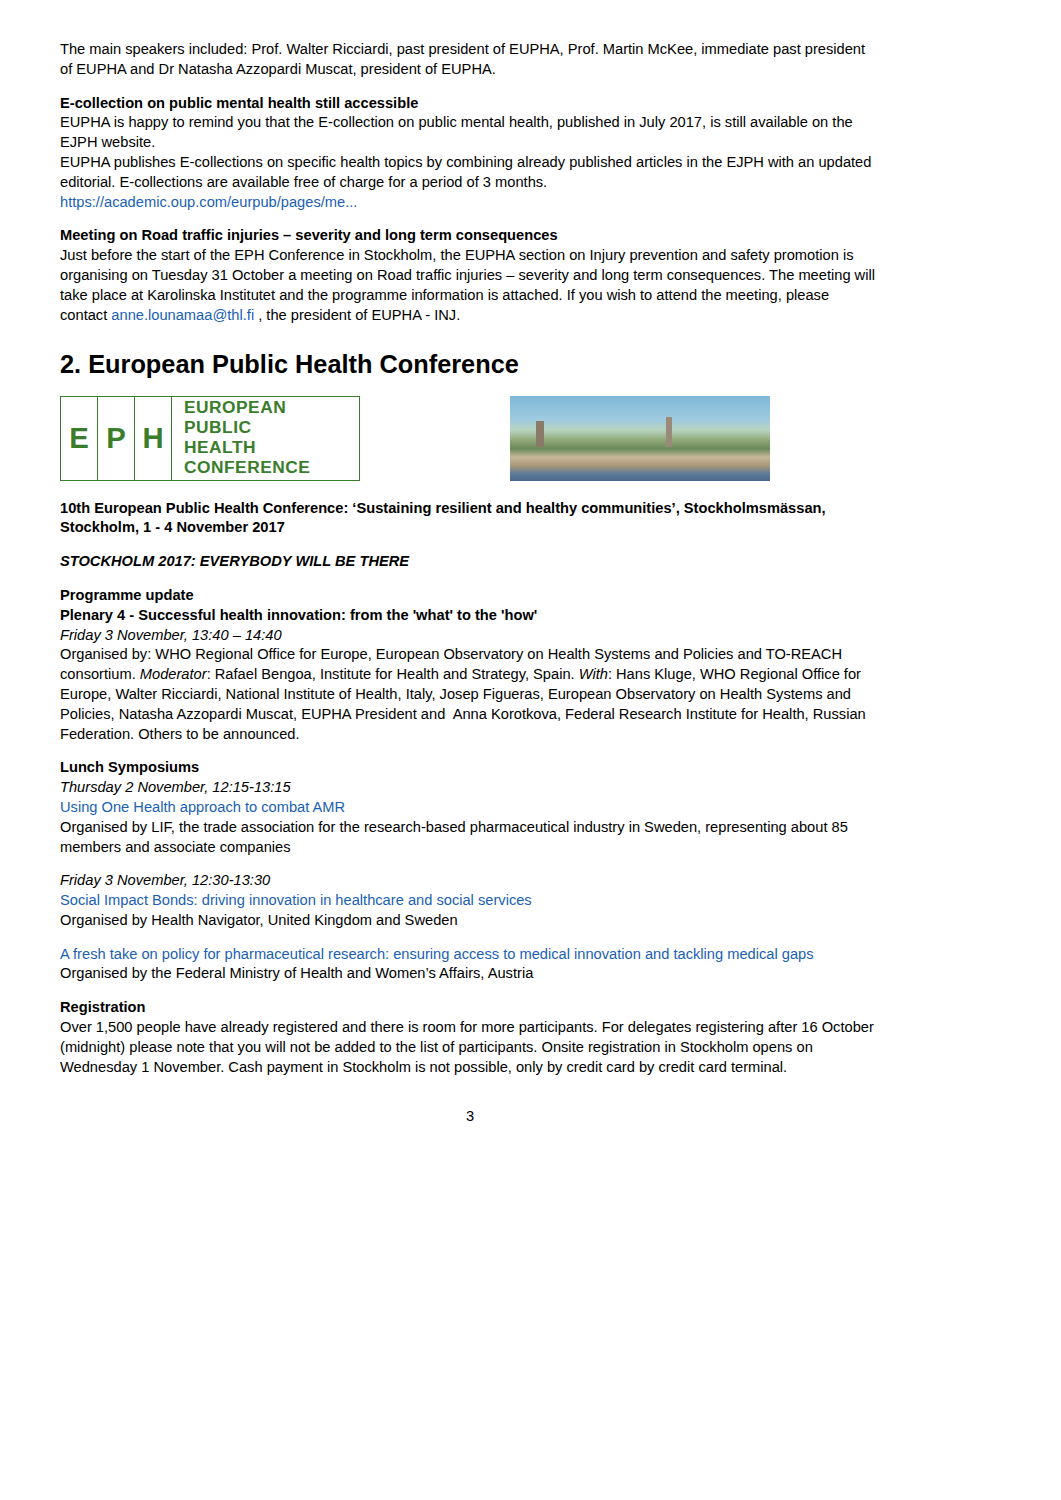The main speakers included: Prof. Walter Ricciardi, past president of EUPHA, Prof. Martin McKee, immediate past president of EUPHA and Dr Natasha Azzopardi Muscat, president of EUPHA.
E-collection on public mental health still accessible
EUPHA is happy to remind you that the E-collection on public mental health, published in July 2017, is still available on the EJPH website.
EUPHA publishes E-collections on specific health topics by combining already published articles in the EJPH with an updated editorial. E-collections are available free of charge for a period of 3 months.
https://academic.oup.com/eurpub/pages/me...
Meeting on Road traffic injuries – severity and long term consequences
Just before the start of the EPH Conference in Stockholm, the EUPHA section on Injury prevention and safety promotion is organising on Tuesday 31 October a meeting on Road traffic injuries – severity and long term consequences. The meeting will take place at Karolinska Institutet and the programme information is attached. If you wish to attend the meeting, please contact anne.lounamaa@thl.fi , the president of EUPHA - INJ.
2. European Public Health Conference
EPH
EUROPEAN
PUBLIC
HEALTH
CONFERENCE
10th European Public Health Conference: ‘Sustaining resilient and healthy communities’, Stockholmsmässan, Stockholm, 1 - 4 November 2017
STOCKHOLM 2017: EVERYBODY WILL BE THERE
Programme update
Plenary 4 - Successful health innovation: from the 'what' to the 'how'
Friday 3 November, 13:40 – 14:40
Organised by: WHO Regional Office for Europe, European Observatory on Health Systems and Policies and TO-REACH consortium. Moderator: Rafael Bengoa, Institute for Health and Strategy, Spain. With: Hans Kluge, WHO Regional Office for Europe, Walter Ricciardi, National Institute of Health, Italy, Josep Figueras, European Observatory on Health Systems and Policies, Natasha Azzopardi Muscat, EUPHA President and Anna Korotkova, Federal Research Institute for Health, Russian Federation. Others to be announced.
Lunch Symposiums
Thursday 2 November, 12:15-13:15
Using One Health approach to combat AMR
Organised by LIF, the trade association for the research-based pharmaceutical industry in Sweden, representing about 85 members and associate companies
Friday 3 November, 12:30-13:30
Social Impact Bonds: driving innovation in healthcare and social services
Organised by Health Navigator, United Kingdom and Sweden
A fresh take on policy for pharmaceutical research: ensuring access to medical innovation and tackling medical gaps
Organised by the Federal Ministry of Health and Women’s Affairs, Austria
Registration
Over 1,500 people have already registered and there is room for more participants. For delegates registering after 16 October (midnight) please note that you will not be added to the list of participants. Onsite registration in Stockholm opens on Wednesday 1 November. Cash payment in Stockholm is not possible, only by credit card by credit card terminal.
3